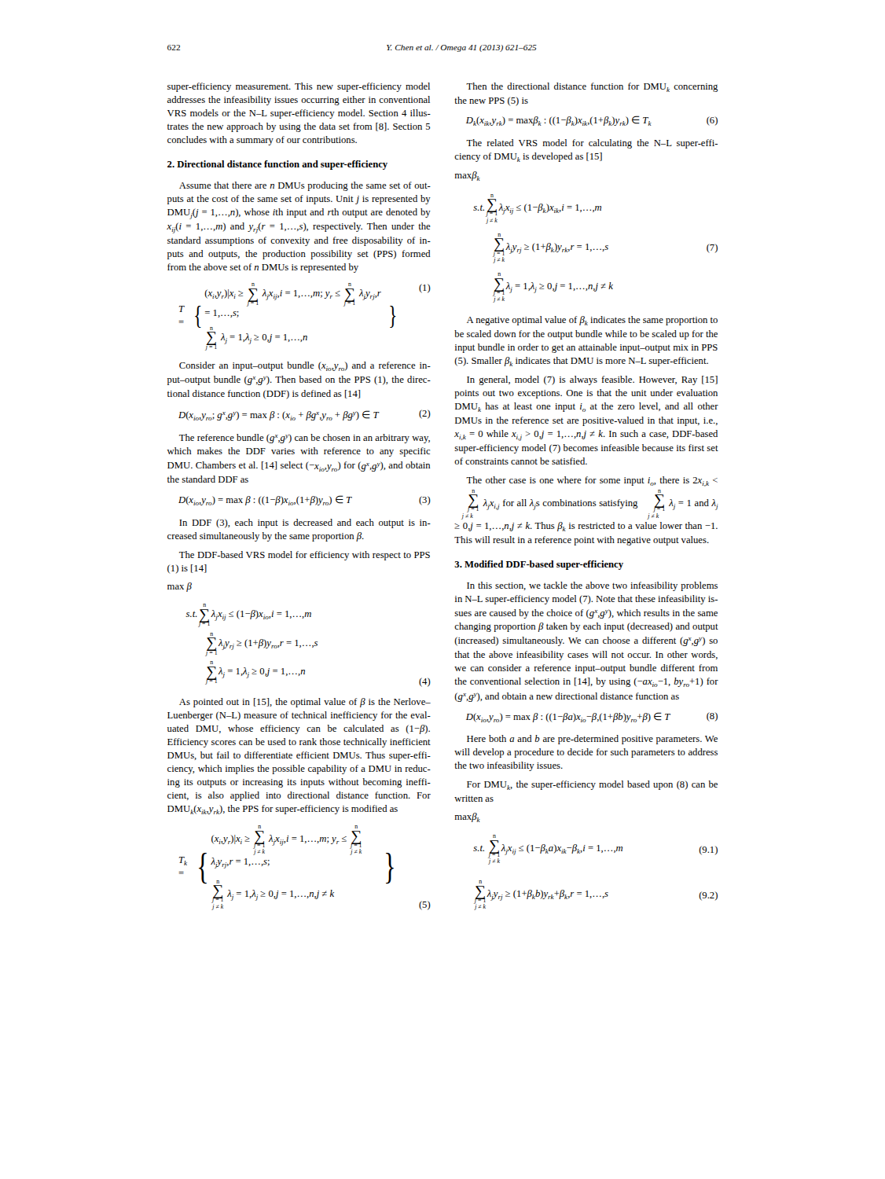622
Y. Chen et al. / Omega 41 (2013) 621–625
super-efficiency measurement. This new super-efficiency model addresses the infeasibility issues occurring either in conventional VRS models or the N–L super-efficiency model. Section 4 illustrates the new approach by using the data set from [8]. Section 5 concludes with a summary of our contributions.
2. Directional distance function and super-efficiency
Assume that there are n DMUs producing the same set of outputs at the cost of the same set of inputs. Unit j is represented by DMUj(j = 1,…,n), whose ith input and rth output are denoted by xij(i = 1,…,m) and yrj(r = 1,…,s), respectively. Then under the standard assumptions of convexity and free disposability of inputs and outputs, the production possibility set (PPS) formed from the above set of n DMUs is represented by
T = {
(xi,yr)|xi ≥ n∑j = 1 λjxij,i = 1,…,m; yr ≤ n∑j = 1 λjyrj,r = 1,…,s;
n∑j = 1 λj = 1,λj ≥ 0,j = 1,…,n
}
(1)
Consider an input–output bundle (xio,yro) and a reference input–output bundle (gx,gy). Then based on the PPS (1), the directional distance function (DDF) is defined as [14]
D(xio,yro; gx,gy) = max β : (xio + βgx,yro + βgy) ∈ T
(2)
The reference bundle (gx,gy) can be chosen in an arbitrary way, which makes the DDF varies with reference to any specific DMU. Chambers et al. [14] select (−xio,yro) for (gx,gy), and obtain the standard DDF as
D(xio,yro) = max β : ((1−β)xio,(1+β)yro) ∈ T
(3)
In DDF (3), each input is decreased and each output is increased simultaneously by the same proportion β.
The DDF-based VRS model for efficiency with respect to PPS (1) is [14]
max β
s.t. n∑j = 1 λjxij ≤ (1−β)xio,i = 1,…,m
n∑j = 1 λjyrj ≥ (1+β)yro,r = 1,…,s
n∑j = 1 λj = 1,λj ≥ 0,j = 1,…,n
(4)
As pointed out in [15], the optimal value of β is the Nerlove–Luenberger (N–L) measure of technical inefficiency for the evaluated DMU, whose efficiency can be calculated as (1−β). Efficiency scores can be used to rank those technically inefficient DMUs, but fail to differentiate efficient DMUs. Thus super-efficiency, which implies the possible capability of a DMU in reducing its outputs or increasing its inputs without becoming inefficient, is also applied into directional distance function. For DMUk(xik,yrk), the PPS for super-efficiency is modified as
Tk = {
(xi,yr)|xi ≥ n∑j = 1
j ≠ k λjxij,i = 1,…,m; yr ≤ n∑j = 1
j ≠ k λjyrj,r = 1,…,s;
n∑j = 1
j ≠ k λj = 1,λj ≥ 0,j = 1,…,n,j ≠ k
}
(5)
Then the directional distance function for DMUk concerning the new PPS (5) is
Dk(xik,yrk) = maxβk : ((1−βk)xik,(1+βk)yrk) ∈ Tk
(6)
The related VRS model for calculating the N–L super-efficiency of DMUk is developed as [15]
maxβk
s.t. n∑j = 1
j ≠ k λjxij ≤ (1−βk)xik,i = 1,…,m
n∑j = 1
j ≠ k λjyrj ≥ (1+βk)yrk,r = 1,…,s
n∑j = 1
j ≠ k λj = 1,λj ≥ 0,j = 1,…,n,j ≠ k
(7)
A negative optimal value of βk indicates the same proportion to be scaled down for the output bundle while to be scaled up for the input bundle in order to get an attainable input–output mix in PPS (5). Smaller βk indicates that DMU is more N–L super-efficient.
In general, model (7) is always feasible. However, Ray [15] points out two exceptions. One is that the unit under evaluation DMUk has at least one input io at the zero level, and all other DMUs in the reference set are positive-valued in that input, i.e., xi,k = 0 while xi,j > 0,j = 1,…,n,j ≠ k. In such a case, DDF-based super-efficiency model (7) becomes infeasible because its first set of constraints cannot be satisfied.
The other case is one where for some input io, there is 2xi,k < n∑j = 1
j ≠ k λjxi,j for all λjs combinations satisfying n∑j = 1
j ≠ k λj = 1 and λj ≥ 0,j = 1,…,n,j ≠ k. Thus βk is restricted to a value lower than −1. This will result in a reference point with negative output values.
3. Modified DDF-based super-efficiency
In this section, we tackle the above two infeasibility problems in N–L super-efficiency model (7). Note that these infeasibility issues are caused by the choice of (gx,gy), which results in the same changing proportion β taken by each input (decreased) and output (increased) simultaneously. We can choose a different (gx,gy) so that the above infeasibility cases will not occur. In other words, we can consider a reference input–output bundle different from the conventional selection in [14], by using (−axio−1, byro+1) for (gx,gy), and obtain a new directional distance function as
D(xio,yro) = max β : ((1−βa)xio−β,(1+βb)yro+β) ∈ T
(8)
Here both a and b are pre-determined positive parameters. We will develop a procedure to decide for such parameters to address the two infeasibility issues.
For DMUk, the super-efficiency model based upon (8) can be written as
maxβk
s.t. n∑j = 1
j ≠ k λjxij ≤ (1−βka)xik−βk,i = 1,…,m
(9.1)
n∑j = 1
j ≠ k λjyrj ≥ (1+βkb)yrk+βk,r = 1,…,s
(9.2)